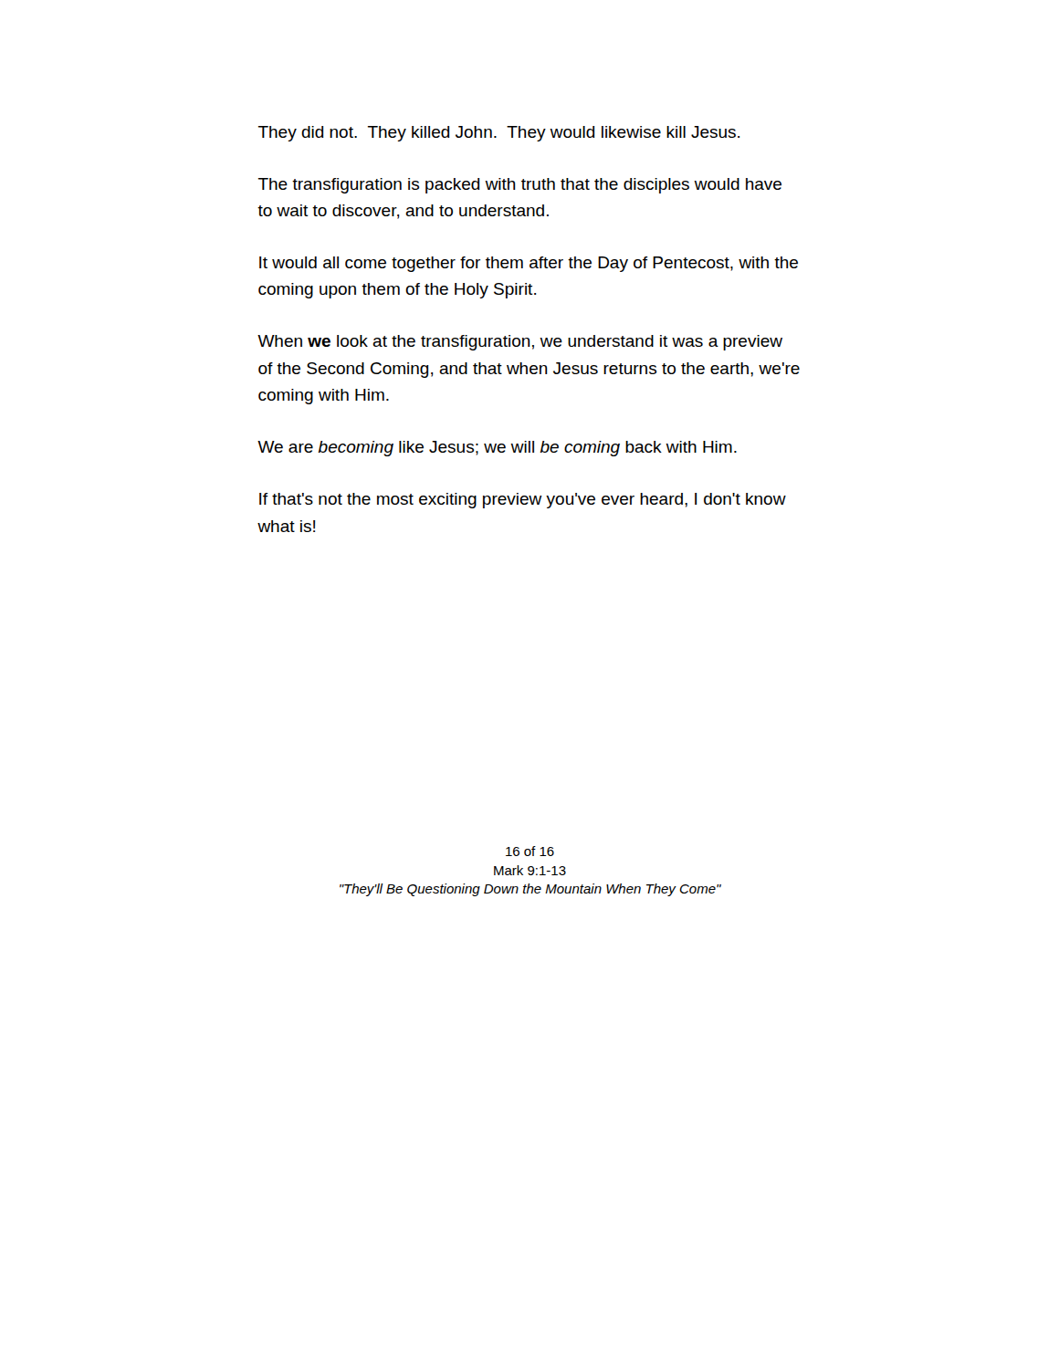They did not. They killed John. They would likewise kill Jesus.
The transfiguration is packed with truth that the disciples would have to wait to discover, and to understand.
It would all come together for them after the Day of Pentecost, with the coming upon them of the Holy Spirit.
When we look at the transfiguration, we understand it was a preview of the Second Coming, and that when Jesus returns to the earth, we're coming with Him.
We are becoming like Jesus; we will be coming back with Him.
If that's not the most exciting preview you've ever heard, I don't know what is!
16 of 16
Mark 9:1-13
"They'll Be Questioning Down the Mountain When They Come"